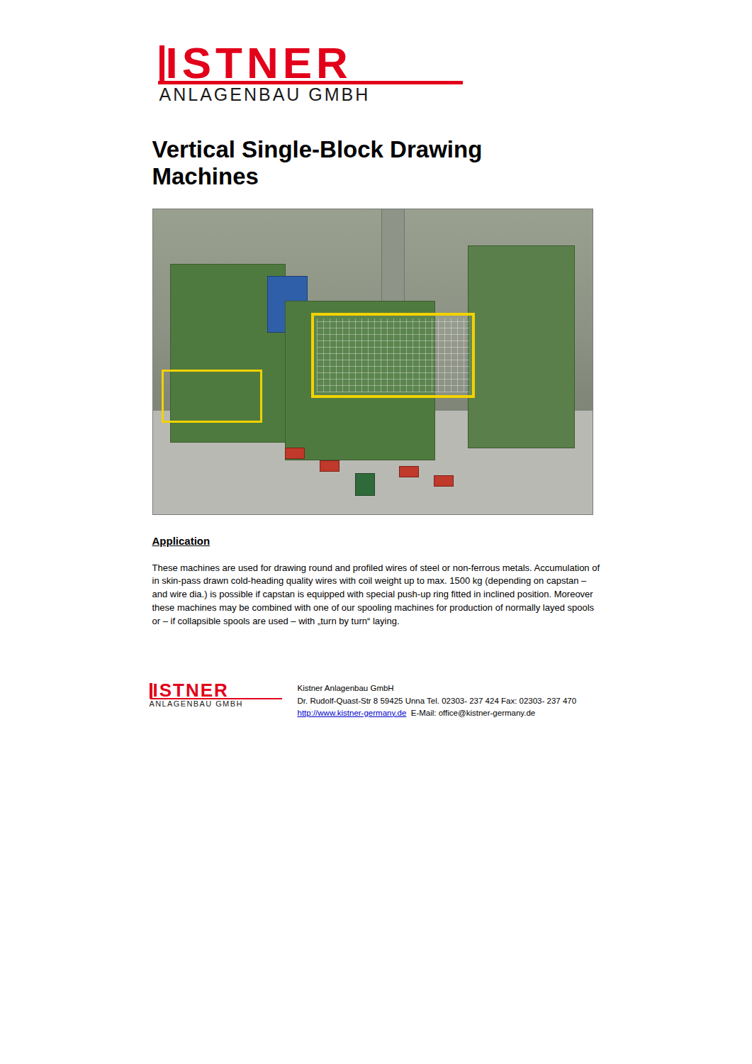ISTNER
ANLAGENBAU GMBH
Vertical Single-Block Drawing
Machines
Application
These machines are used for drawing round and profiled wires of steel or non-ferrous metals. Accumulation of in skin-pass drawn cold-heading quality wires with coil weight up to max. 1500 kg (depending on capstan – and wire dia.) is possible if capstan is equipped with special push-up ring fitted in inclined position. Moreover these machines may be combined with one of our spooling machines for production of normally layed spools or – if collapsible spools are used – with „turn by turn“ laying.
ISTNER
ANLAGENBAU GMBH
Kistner Anlagenbau GmbH
Dr. Rudolf-Quast-Str 8 59425 Unna Tel. 02303- 237 424 Fax: 02303- 237 470
http://www.kistner-germany.de E-Mail: office@kistner-germany.de